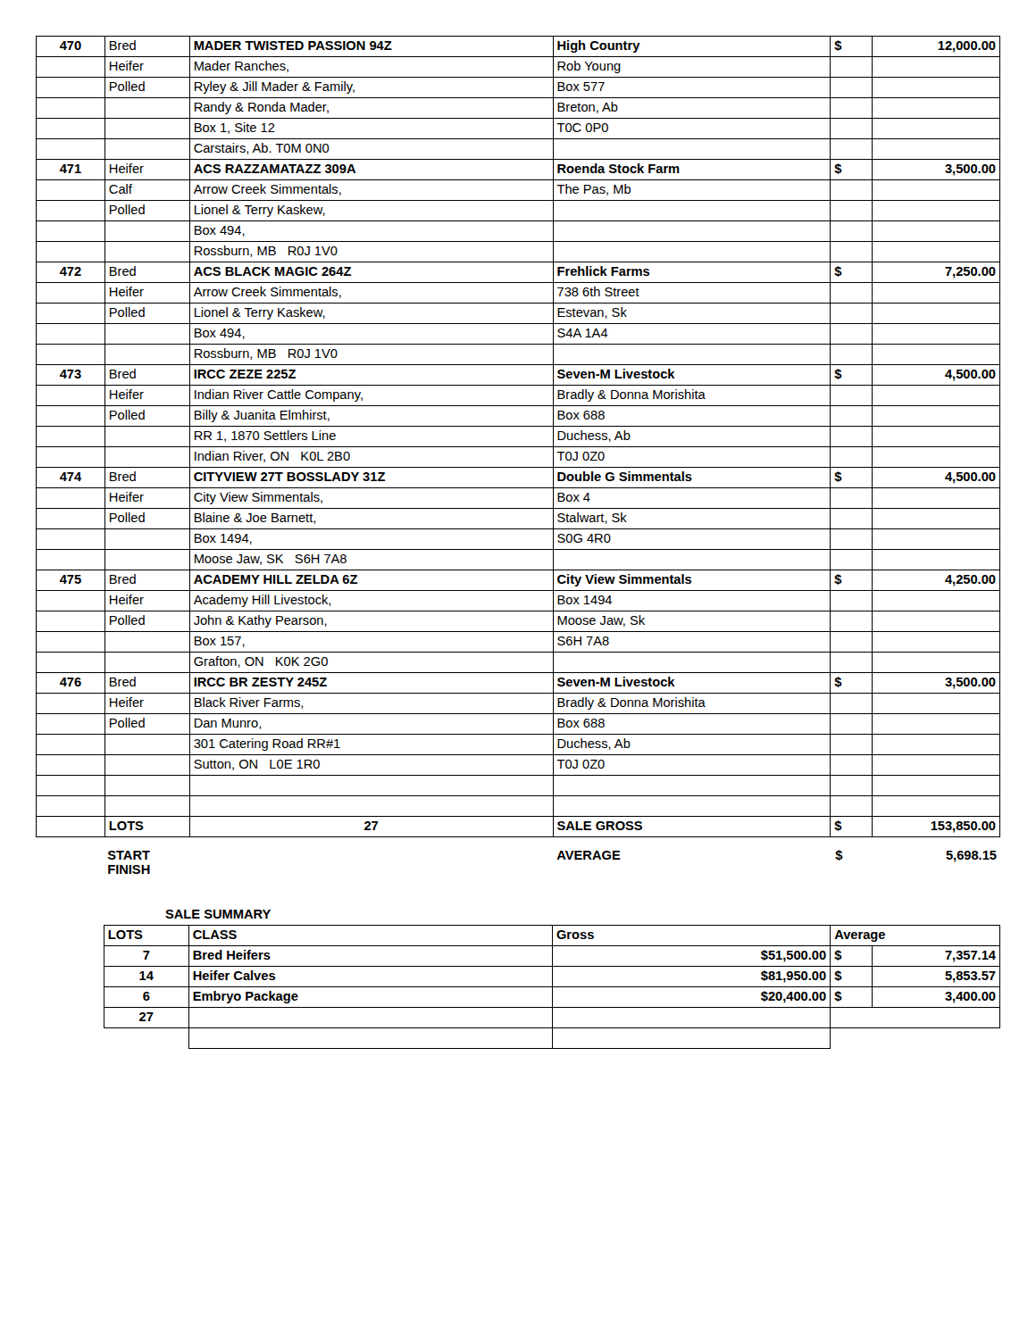| 470 | Bred | MADER TWISTED PASSION 94Z | High Country | $ | 12,000.00 |
| | Heifer | Mader Ranches, | Rob Young | | |
| | Polled | Ryley & Jill Mader & Family, | Box 577 | | |
| | | Randy & Ronda Mader, | Breton, Ab | | |
| | | Box 1, Site 12 | T0C 0P0 | | |
| | | Carstairs, Ab. T0M 0N0 | | | |
| 471 | Heifer | ACS RAZZAMATAZZ 309A | Roenda Stock Farm | $ | 3,500.00 |
| | Calf | Arrow Creek Simmentals, | The Pas, Mb | | |
| | Polled | Lionel & Terry Kaskew, | | | |
| | | Box 494, | | | |
| | | Rossburn, MB R0J 1V0 | | | |
| 472 | Bred | ACS BLACK MAGIC 264Z | Frehlick Farms | $ | 7,250.00 |
| | Heifer | Arrow Creek Simmentals, | 738 6th Street | | |
| | Polled | Lionel & Terry Kaskew, | Estevan, Sk | | |
| | | Box 494, | S4A 1A4 | | |
| | | Rossburn, MB R0J 1V0 | | | |
| 473 | Bred | IRCC ZEZE 225Z | Seven-M Livestock | $ | 4,500.00 |
| | Heifer | Indian River Cattle Company, | Bradly & Donna Morishita | | |
| | Polled | Billy & Juanita Elmhirst, | Box 688 | | |
| | | RR 1, 1870 Settlers Line | Duchess, Ab | | |
| | | Indian River, ON K0L 2B0 | T0J 0Z0 | | |
| 474 | Bred | CITYVIEW 27T BOSSLADY 31Z | Double G Simmentals | $ | 4,500.00 |
| | Heifer | City View Simmentals, | Box 4 | | |
| | Polled | Blaine & Joe Barnett, | Stalwart, Sk | | |
| | | Box 1494, | S0G 4R0 | | |
| | | Moose Jaw, SK S6H 7A8 | | | |
| 475 | Bred | ACADEMY HILL ZELDA 6Z | City View Simmentals | $ | 4,250.00 |
| | Heifer | Academy Hill Livestock, | Box 1494 | | |
| | Polled | John & Kathy Pearson, | Moose Jaw, Sk | | |
| | | Box 157, | S6H 7A8 | | |
| | | Grafton, ON K0K 2G0 | | | |
| 476 | Bred | IRCC BR ZESTY 245Z | Seven-M Livestock | $ | 3,500.00 |
| | Heifer | Black River Farms, | Bradly & Donna Morishita | | |
| | Polled | Dan Munro, | Box 688 | | |
| | | 301 Catering Road RR#1 | Duchess, Ab | | |
| | | Sutton, ON L0E 1R0 | T0J 0Z0 | | |
| | LOTS | 27 | SALE GROSS | $ | 153,850.00 |
| | START FINISH | | AVERAGE | $ | 5,698.15 |
| | | SALE SUMMARY | | |
| | LOTS | CLASS | Gross | Average |
| | 7 | Bred Heifers | $51,500.00 | $ | 7,357.14 |
| | 14 | Heifer Calves | $81,950.00 | $ | 5,853.57 |
| | 6 | Embryo Package | $20,400.00 | $ | 3,400.00 |
| | 27 | | | |